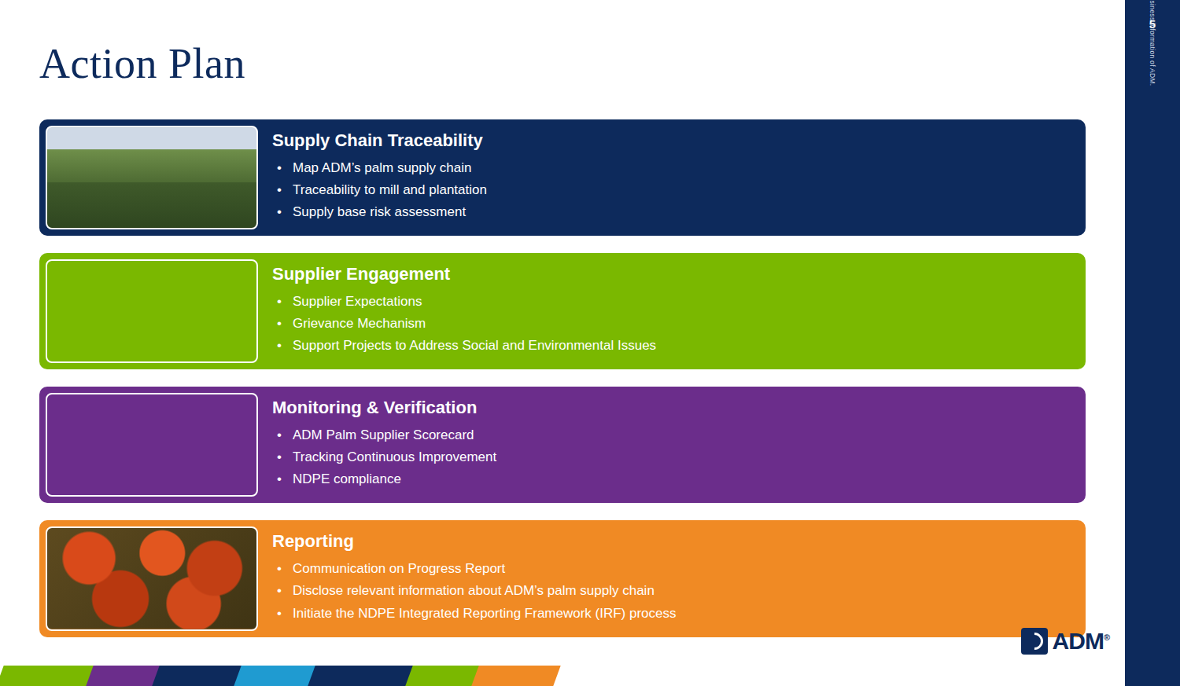Action Plan
Supply Chain Traceability
Map ADM’s palm supply chain
Traceability to mill and plantation
Supply base risk assessment
Supplier Engagement
Supplier Expectations
Grievance Mechanism
Support Projects to Address Social and Environmental Issues
Monitoring & Verification
ADM Palm Supplier Scorecard
Tracking Continuous Improvement
NDPE compliance
Reporting
Communication on Progress Report
Disclose relevant information about ADM’s palm supply chain
Initiate the NDPE Integrated Reporting Framework (IRF) process
ADM®
5
Confidential and proprietary business information of ADM.